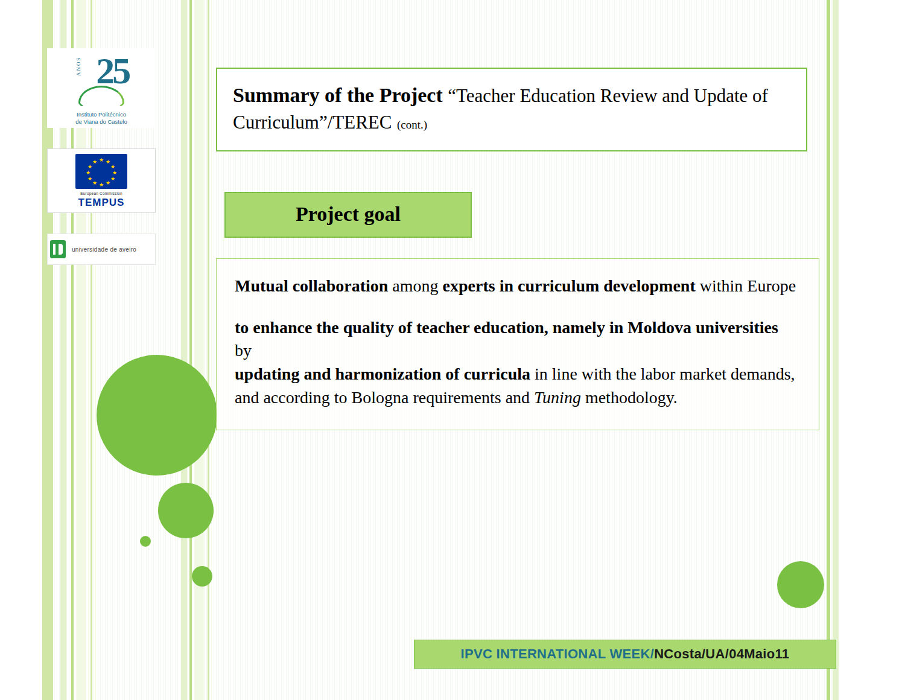ANOS 25
Instituto Politécnico
de Viana do Castelo
★ ★ ★ ★ ★ ★ ★ ★ ★ ★ ★ ★
European Commission
TEMPUS
universidade de aveiro
Summary of the Project “Teacher Education Review and Update of Curriculum”/TEREC (cont.)
Project goal
Mutual collaboration among experts in curriculum development within Europe
to enhance the quality of teacher education, namely in Moldova universities
by
updating and harmonization of curricula in line with the labor market demands, and according to Bologna requirements and Tuning methodology.
IPVC INTERNATIONAL WEEK/NCosta/UA/04Maio11